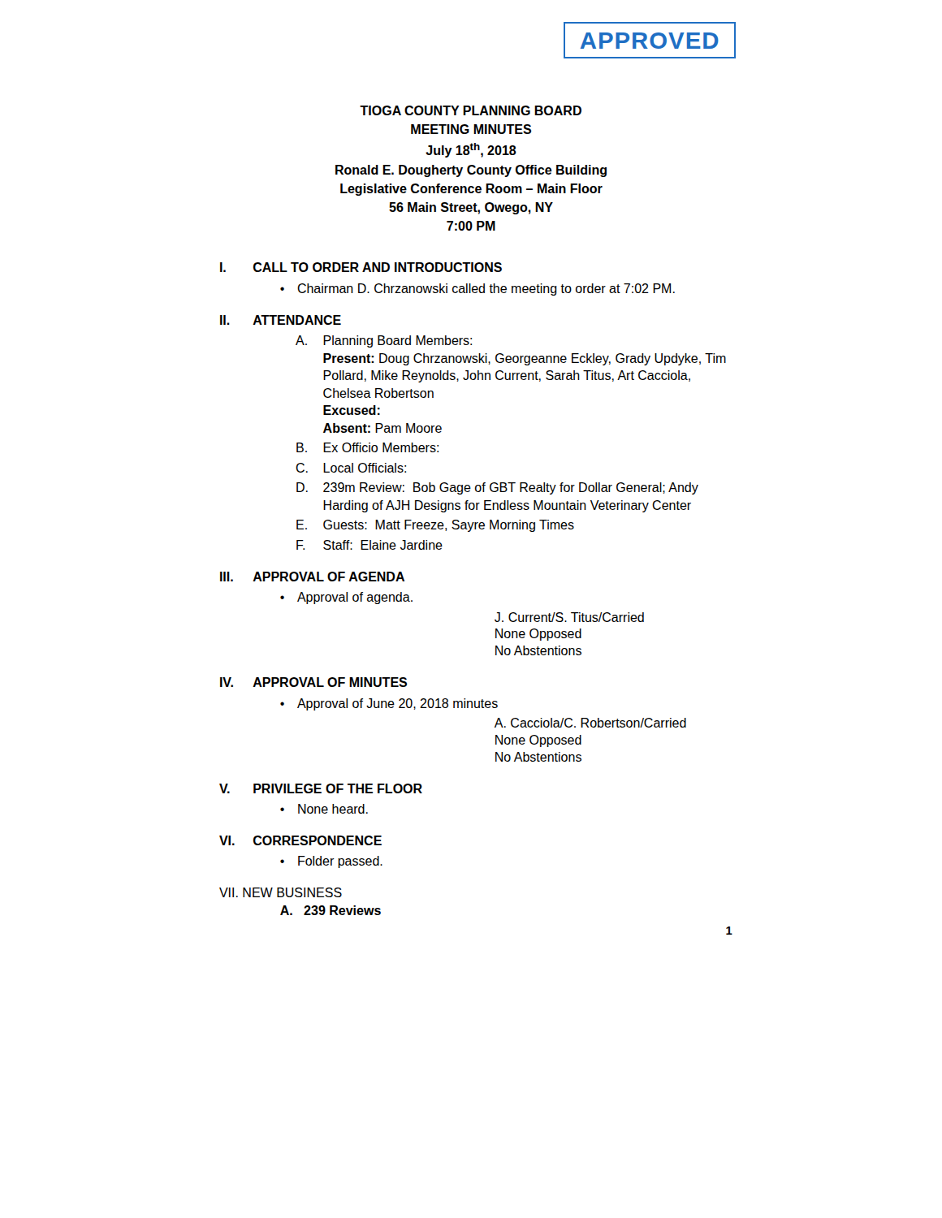APPROVED
TIOGA COUNTY PLANNING BOARD
MEETING MINUTES
July 18th, 2018
Ronald E. Dougherty County Office Building
Legislative Conference Room – Main Floor
56 Main Street, Owego, NY
7:00 PM
I. Call to Order and Introductions
Chairman D. Chrzanowski called the meeting to order at 7:02 PM.
II. Attendance
A. Planning Board Members:
Present: Doug Chrzanowski, Georgeanne Eckley, Grady Updyke, Tim Pollard, Mike Reynolds, John Current, Sarah Titus, Art Cacciola, Chelsea Robertson
Excused:
Absent: Pam Moore
B. Ex Officio Members:
C. Local Officials:
D. 239m Review: Bob Gage of GBT Realty for Dollar General; Andy Harding of AJH Designs for Endless Mountain Veterinary Center
E. Guests: Matt Freeze, Sayre Morning Times
F. Staff: Elaine Jardine
III. Approval of Agenda
Approval of agenda.
J. Current/S. Titus/Carried
None Opposed
No Abstentions
IV. Approval of Minutes
Approval of June 20, 2018 minutes
A. Cacciola/C. Robertson/Carried
None Opposed
No Abstentions
V. Privilege of the Floor
None heard.
VI. Correspondence
Folder passed.
VII. NEW BUSINESS
A. 239 Reviews
1